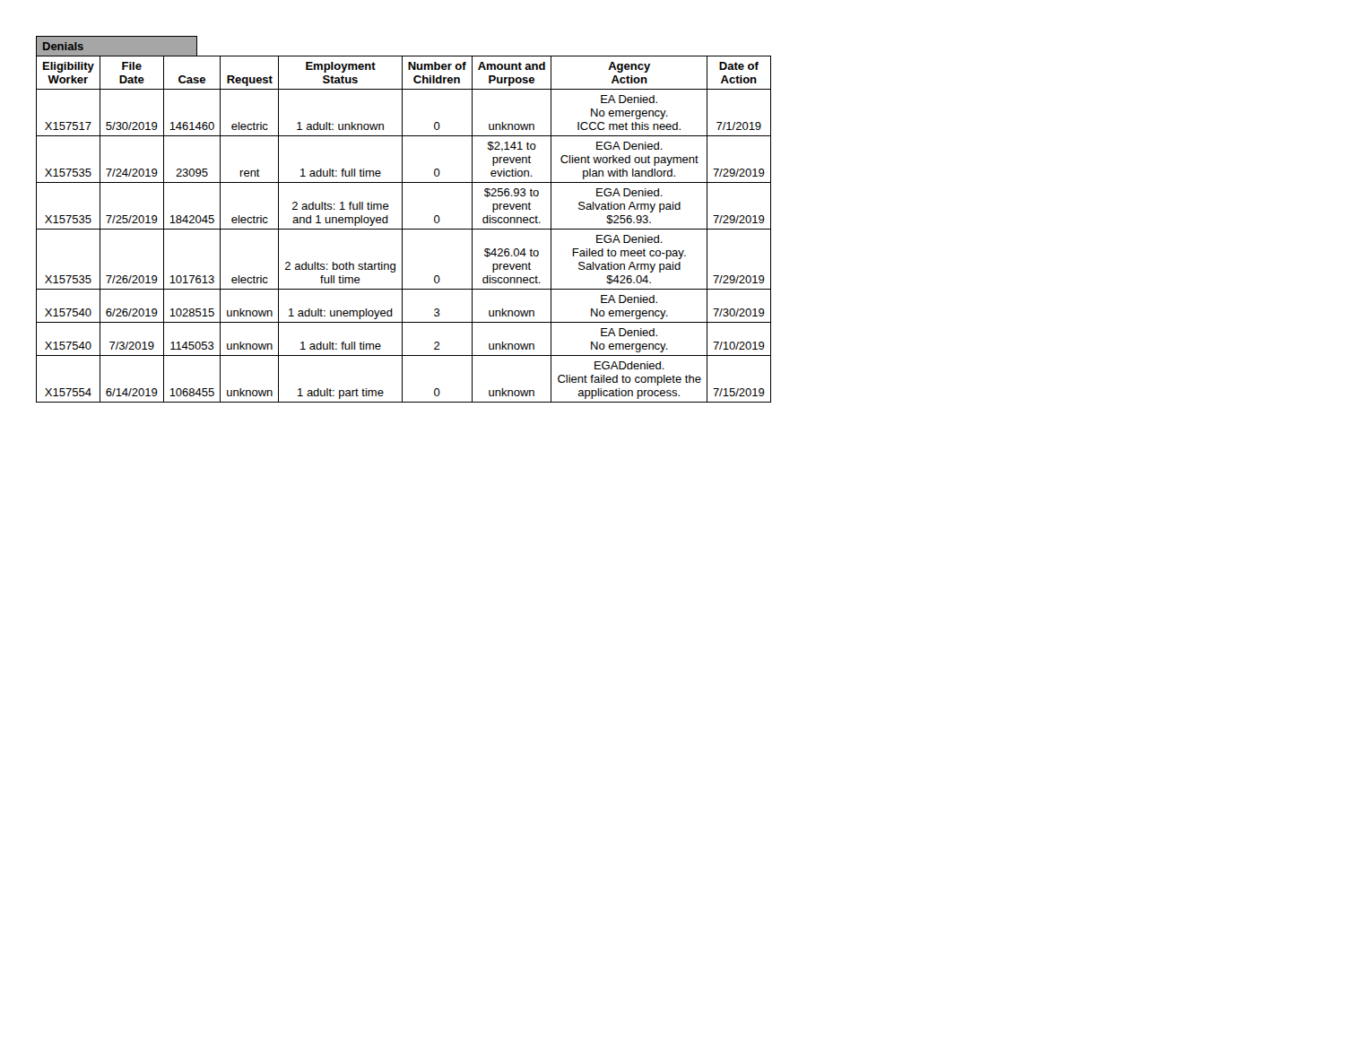Denials
| Eligibility Worker | File Date | Case | Request | Employment Status | Number of Children | Amount and Purpose | Agency Action | Date of Action |
| --- | --- | --- | --- | --- | --- | --- | --- | --- |
| X157517 | 5/30/2019 | 1461460 | electric | 1 adult: unknown | 0 | unknown | EA Denied. No emergency. ICCC met this need. | 7/1/2019 |
| X157535 | 7/24/2019 | 23095 | rent | 1 adult: full time | 0 | $2,141 to prevent eviction. | EGA Denied. Client worked out payment plan with landlord. | 7/29/2019 |
| X157535 | 7/25/2019 | 1842045 | electric | 2 adults: 1 full time and 1 unemployed | 0 | $256.93 to prevent disconnect. | EGA Denied. Salvation Army paid $256.93. | 7/29/2019 |
| X157535 | 7/26/2019 | 1017613 | electric | 2 adults: both starting full time | 0 | $426.04 to prevent disconnect. | EGA Denied. Failed to meet co-pay. Salvation Army paid $426.04. | 7/29/2019 |
| X157540 | 6/26/2019 | 1028515 | unknown | 1 adult: unemployed | 3 | unknown | EA Denied. No emergency. | 7/30/2019 |
| X157540 | 7/3/2019 | 1145053 | unknown | 1 adult: full time | 2 | unknown | EA Denied. No emergency. | 7/10/2019 |
| X157554 | 6/14/2019 | 1068455 | unknown | 1 adult: part time | 0 | unknown | EGADdenied. Client failed to complete the application process. | 7/15/2019 |